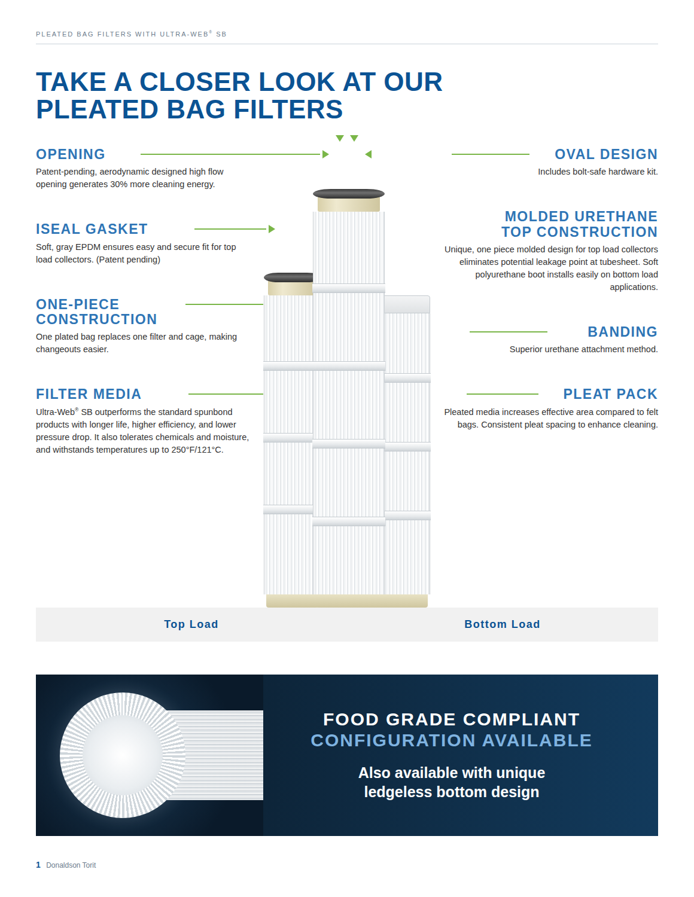Pleated Bag Filters with Ultra-Web® SB
Take a closer look at our
pleated bag filters
Opening
Patent-pending, aerodynamic designed high flow opening generates 30% more cleaning energy.
iSeal Gasket
Soft, gray EPDM ensures easy and secure fit for top load collectors. (Patent pending)
One-Piece
Construction
One plated bag replaces one filter and cage, making changeouts easier.
Filter Media
Ultra-Web® SB outperforms the standard spunbond products with longer life, higher efficiency, and lower pressure drop. It also tolerates chemicals and moisture, and withstands temperatures up to 250°F/121°C.
Oval Design
Includes bolt-safe hardware kit.
Molded Urethane
Top Construction
Unique, one piece molded design for top load collectors eliminates potential leakage point at tubesheet. Soft polyurethane boot installs easily on bottom load applications.
Banding
Superior urethane attachment method.
Pleat Pack
Pleated media increases effective area compared to felt bags. Consistent pleat spacing to enhance cleaning.
Top Load Bottom Load
Food Grade Compliant Configuration Available
Also available with unique
ledgeless bottom design
1 Donaldson Torit